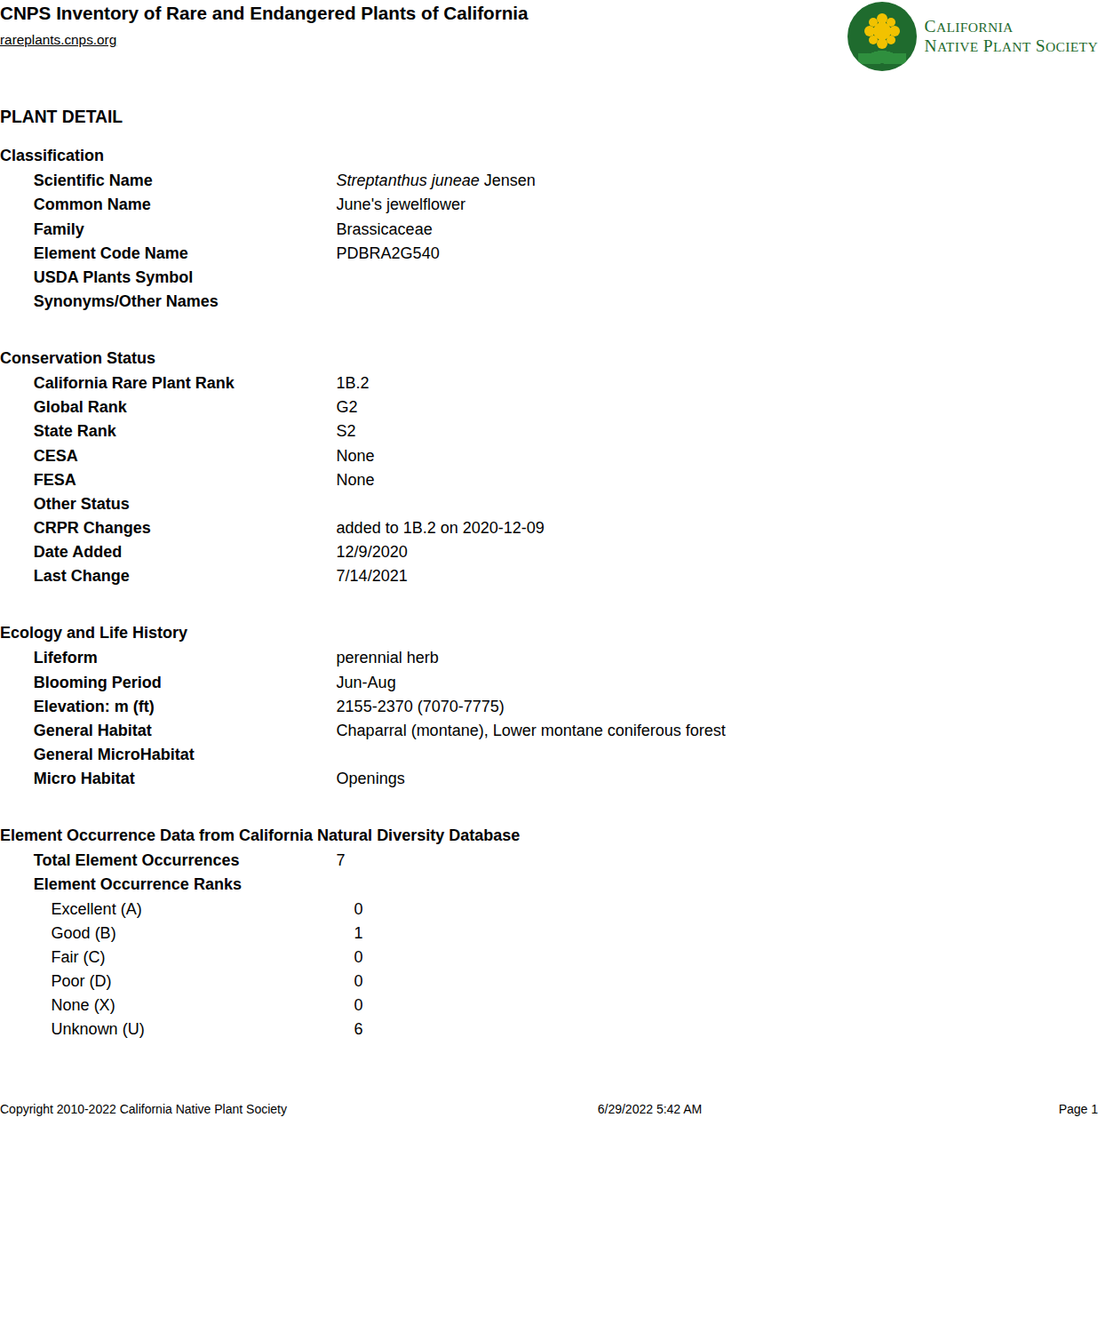CNPS Inventory of Rare and Endangered Plants of California
rareplants.cnps.org
CALIFORNIA NATIVE PLANT SOCIETY
PLANT DETAIL
Classification
| Scientific Name | Streptanthus juneae Jensen |
| Common Name | June's jewelflower |
| Family | Brassicaceae |
| Element Code Name | PDBRA2G540 |
| USDA Plants Symbol | |
| Synonyms/Other Names | |
Conservation Status
| California Rare Plant Rank | 1B.2 |
| Global Rank | G2 |
| State Rank | S2 |
| CESA | None |
| FESA | None |
| Other Status | |
| CRPR Changes | added to 1B.2 on 2020-12-09 |
| Date Added | 12/9/2020 |
| Last Change | 7/14/2021 |
Ecology and Life History
| Lifeform | perennial herb |
| Blooming Period | Jun-Aug |
| Elevation: m (ft) | 2155-2370 (7070-7775) |
| General Habitat | Chaparral (montane), Lower montane coniferous forest |
| General MicroHabitat | |
| Micro Habitat | Openings |
Element Occurrence Data from California Natural Diversity Database
| Total Element Occurrences | 7 |
| Element Occurrence Ranks | |
| Excellent (A) | 0 |
| Good (B) | 1 |
| Fair (C) | 0 |
| Poor (D) | 0 |
| None (X) | 0 |
| Unknown (U) | 6 |
Copyright 2010-2022 California Native Plant Society
6/29/2022 5:42 AM
Page 1